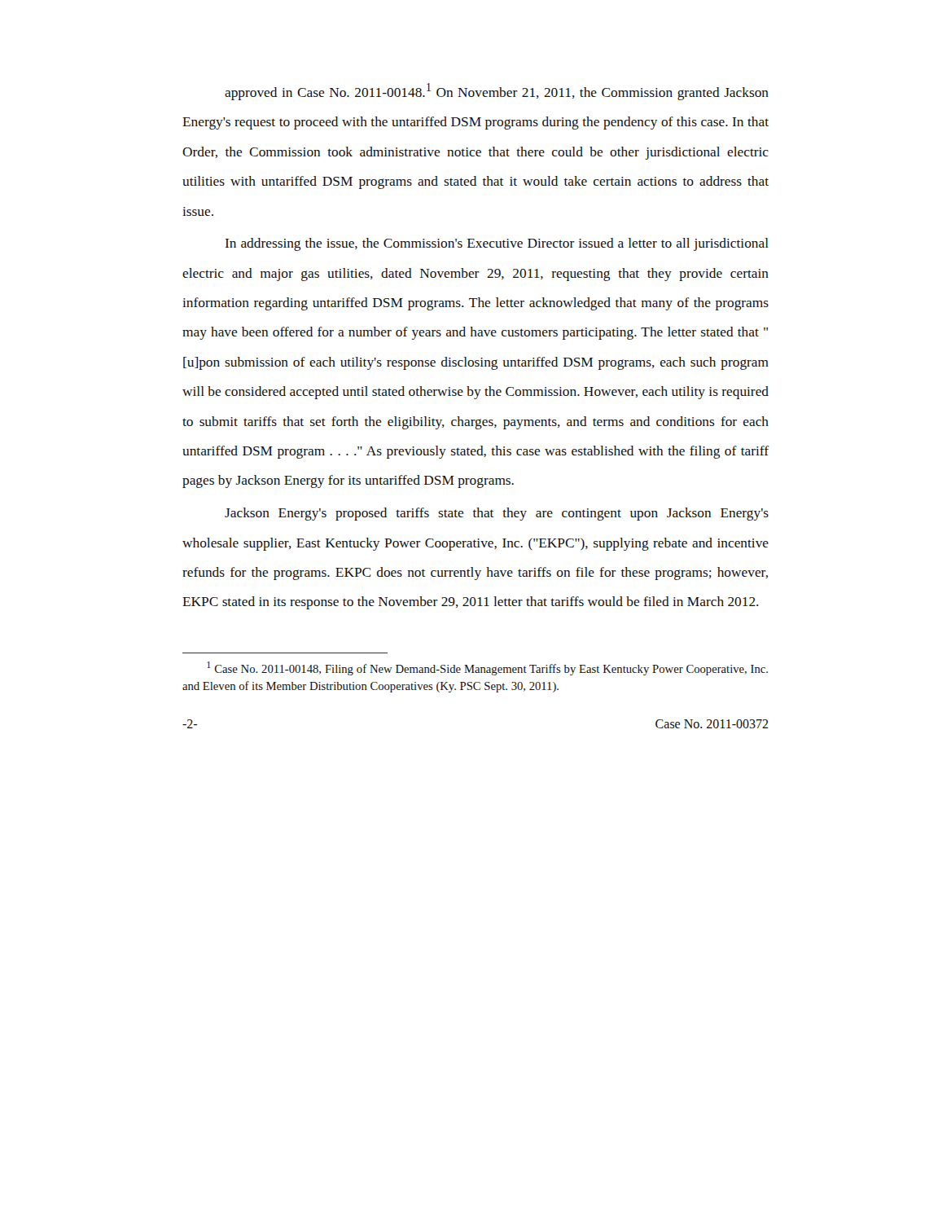approved in Case No. 2011-00148.1 On November 21, 2011, the Commission granted Jackson Energy's request to proceed with the untariffed DSM programs during the pendency of this case. In that Order, the Commission took administrative notice that there could be other jurisdictional electric utilities with untariffed DSM programs and stated that it would take certain actions to address that issue.
In addressing the issue, the Commission's Executive Director issued a letter to all jurisdictional electric and major gas utilities, dated November 29, 2011, requesting that they provide certain information regarding untariffed DSM programs. The letter acknowledged that many of the programs may have been offered for a number of years and have customers participating. The letter stated that "[u]pon submission of each utility's response disclosing untariffed DSM programs, each such program will be considered accepted until stated otherwise by the Commission. However, each utility is required to submit tariffs that set forth the eligibility, charges, payments, and terms and conditions for each untariffed DSM program . . . ." As previously stated, this case was established with the filing of tariff pages by Jackson Energy for its untariffed DSM programs.
Jackson Energy's proposed tariffs state that they are contingent upon Jackson Energy's wholesale supplier, East Kentucky Power Cooperative, Inc. ("EKPC"), supplying rebate and incentive refunds for the programs. EKPC does not currently have tariffs on file for these programs; however, EKPC stated in its response to the November 29, 2011 letter that tariffs would be filed in March 2012.
1 Case No. 2011-00148, Filing of New Demand-Side Management Tariffs by East Kentucky Power Cooperative, Inc. and Eleven of its Member Distribution Cooperatives (Ky. PSC Sept. 30, 2011).
-2- Case No. 2011-00372